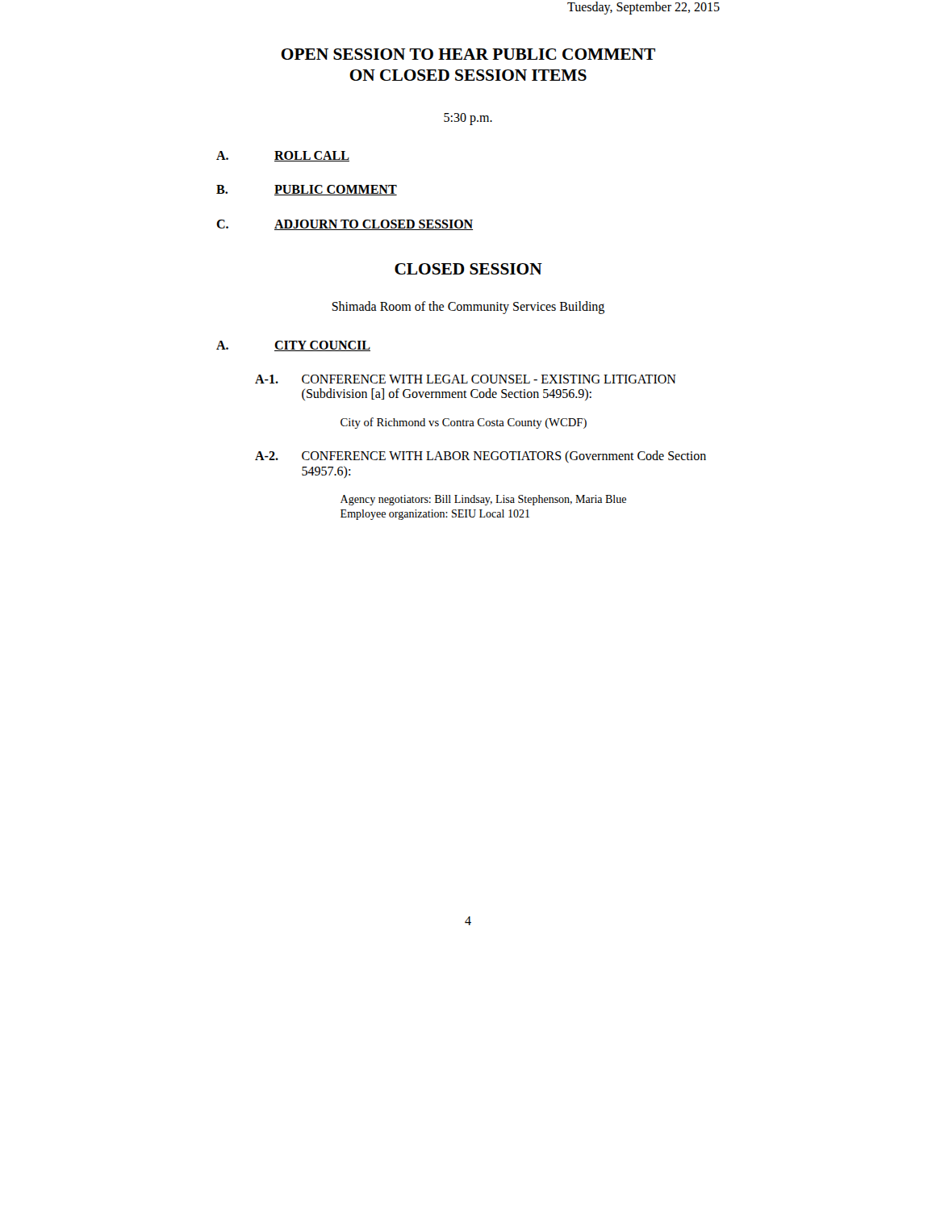Tuesday, September 22, 2015
OPEN SESSION TO HEAR PUBLIC COMMENT
ON CLOSED SESSION ITEMS
5:30 p.m.
A.
ROLL CALL
B.
PUBLIC COMMENT
C.
ADJOURN TO CLOSED SESSION
CLOSED SESSION
Shimada Room of the Community Services Building
A.
CITY COUNCIL
A-1.
CONFERENCE WITH LEGAL COUNSEL - EXISTING LITIGATION (Subdivision [a] of Government Code Section 54956.9):
City of Richmond vs Contra Costa County (WCDF)
A-2.
CONFERENCE WITH LABOR NEGOTIATORS (Government Code Section 54957.6):
Agency negotiators: Bill Lindsay, Lisa Stephenson, Maria Blue
Employee organization: SEIU Local 1021
4